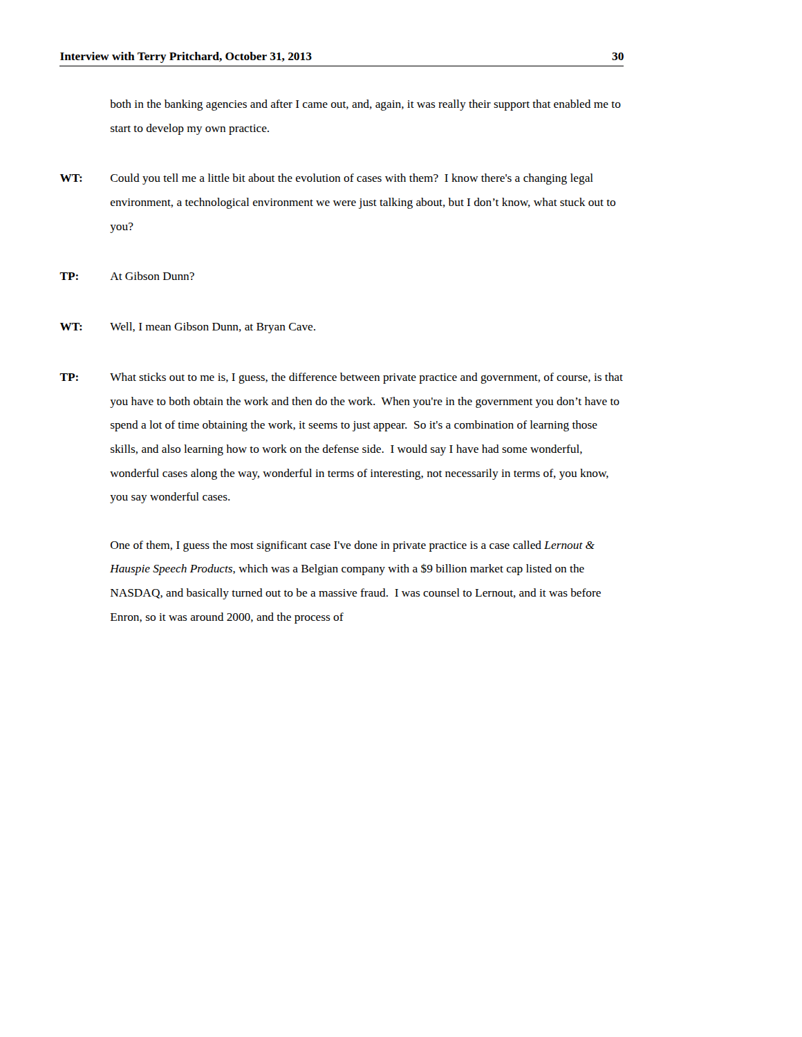Interview with Terry Pritchard, October 31, 2013 30
both in the banking agencies and after I came out, and, again, it was really their support that enabled me to start to develop my own practice.
WT:
Could you tell me a little bit about the evolution of cases with them? I know there's a changing legal environment, a technological environment we were just talking about, but I don’t know, what stuck out to you?
TP:
At Gibson Dunn?
WT:
Well, I mean Gibson Dunn, at Bryan Cave.
TP:
What sticks out to me is, I guess, the difference between private practice and government, of course, is that you have to both obtain the work and then do the work. When you're in the government you don’t have to spend a lot of time obtaining the work, it seems to just appear. So it's a combination of learning those skills, and also learning how to work on the defense side. I would say I have had some wonderful, wonderful cases along the way, wonderful in terms of interesting, not necessarily in terms of, you know, you say wonderful cases.
One of them, I guess the most significant case I've done in private practice is a case called Lernout & Hauspie Speech Products, which was a Belgian company with a $9 billion market cap listed on the NASDAQ, and basically turned out to be a massive fraud. I was counsel to Lernout, and it was before Enron, so it was around 2000, and the process of